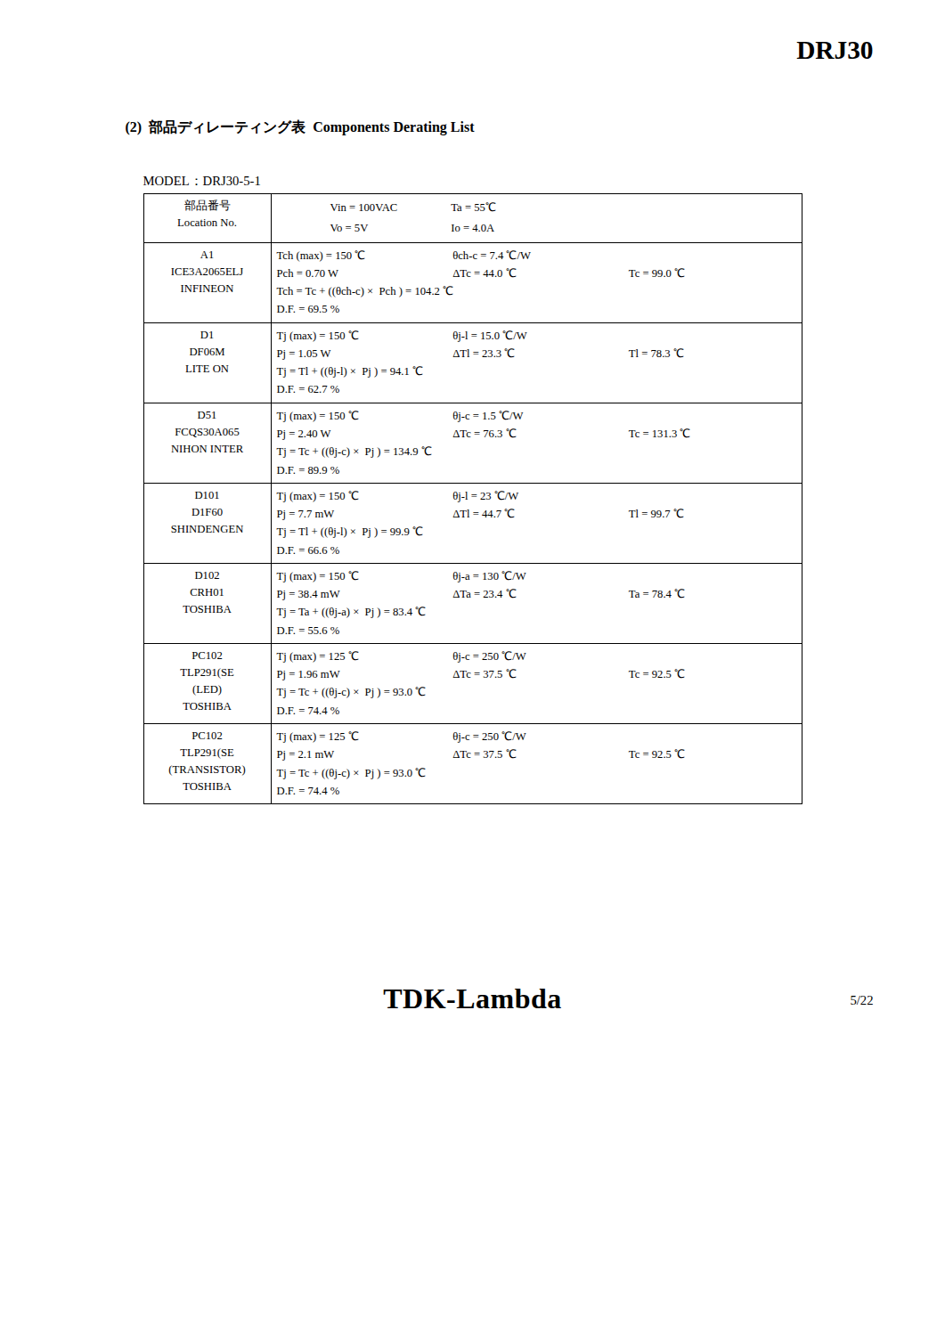DRJ30
(2) 部品ディレーティング表 Components Derating List
MODEL：DRJ30-5-1
| 部品番号 Location No. | Vin = 100VAC Vo = 5V Ta = 55℃ Io = 4.0A |
| A1 ICE3A2065ELJ INFINEON | Tch (max) = 150 ℃ θch-c = 7.4 ℃/W Pch = 0.70 W ΔTc = 44.0 ℃ Tc = 99.0 ℃ Tch = Tc + ((θch-c) × Pch ) = 104.2 ℃ D.F. = 69.5 % |
| D1 DF06M LITE ON | Tj (max) = 150 ℃ θj-l = 15.0 ℃/W Pj = 1.05 W ΔTl = 23.3 ℃ Tl = 78.3 ℃ Tj = Tl + ((θj-l) × Pj ) = 94.1 ℃ D.F. = 62.7 % |
| D51 FCQS30A065 NIHON INTER | Tj (max) = 150 ℃ θj-c = 1.5 ℃/W Pj = 2.40 W ΔTc = 76.3 ℃ Tc = 131.3 ℃ Tj = Tc + ((θj-c) × Pj ) = 134.9 ℃ D.F. = 89.9 % |
| D101 D1F60 SHINDENGEN | Tj (max) = 150 ℃ θj-l = 23 ℃/W Pj = 7.7 mW ΔTl = 44.7 ℃ Tl = 99.7 ℃ Tj = Tl + ((θj-l) × Pj ) = 99.9 ℃ D.F. = 66.6 % |
| D102 CRH01 TOSHIBA | Tj (max) = 150 ℃ θj-a = 130 ℃/W Pj = 38.4 mW ΔTa = 23.4 ℃ Ta = 78.4 ℃ Tj = Ta + ((θj-a) × Pj ) = 83.4 ℃ D.F. = 55.6 % |
| PC102 TLP291(SE (LED) TOSHIBA | Tj (max) = 125 ℃ θj-c = 250 ℃/W Pj = 1.96 mW ΔTc = 37.5 ℃ Tc = 92.5 ℃ Tj = Tc + ((θj-c) × Pj ) = 93.0 ℃ D.F. = 74.4 % |
| PC102 TLP291(SE (TRANSISTOR) TOSHIBA | Tj (max) = 125 ℃ θj-c = 250 ℃/W Pj = 2.1 mW ΔTc = 37.5 ℃ Tc = 92.5 ℃ Tj = Tc + ((θj-c) × Pj ) = 93.0 ℃ D.F. = 74.4 % |
TDK-Lambda
5/22